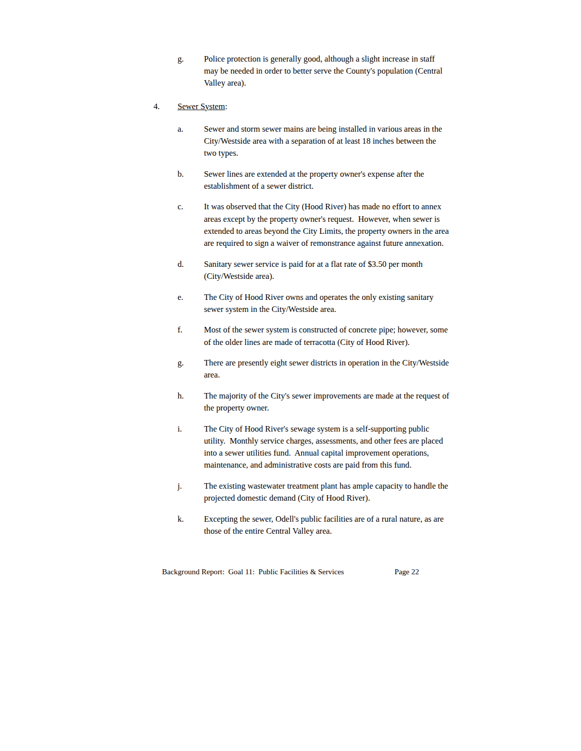g.
Police protection is generally good, although a slight increase in staff may be needed in order to better serve the County's population (Central Valley area).
4.
Sewer System:
a.
Sewer and storm sewer mains are being installed in various areas in the City/Westside area with a separation of at least 18 inches between the two types.
b.
Sewer lines are extended at the property owner's expense after the establishment of a sewer district.
c.
It was observed that the City (Hood River) has made no effort to annex areas except by the property owner's request. However, when sewer is extended to areas beyond the City Limits, the property owners in the area are required to sign a waiver of remonstrance against future annexation.
d.
Sanitary sewer service is paid for at a flat rate of $3.50 per month (City/Westside area).
e.
The City of Hood River owns and operates the only existing sanitary sewer system in the City/Westside area.
f.
Most of the sewer system is constructed of concrete pipe; however, some of the older lines are made of terracotta (City of Hood River).
g.
There are presently eight sewer districts in operation in the City/Westside area.
h.
The majority of the City's sewer improvements are made at the request of the property owner.
i.
The City of Hood River's sewage system is a self-supporting public utility. Monthly service charges, assessments, and other fees are placed into a sewer utilities fund. Annual capital improvement operations, maintenance, and administrative costs are paid from this fund.
j.
The existing wastewater treatment plant has ample capacity to handle the projected domestic demand (City of Hood River).
k.
Excepting the sewer, Odell's public facilities are of a rural nature, as are those of the entire Central Valley area.
Background Report: Goal 11: Public Facilities & Services Page 22